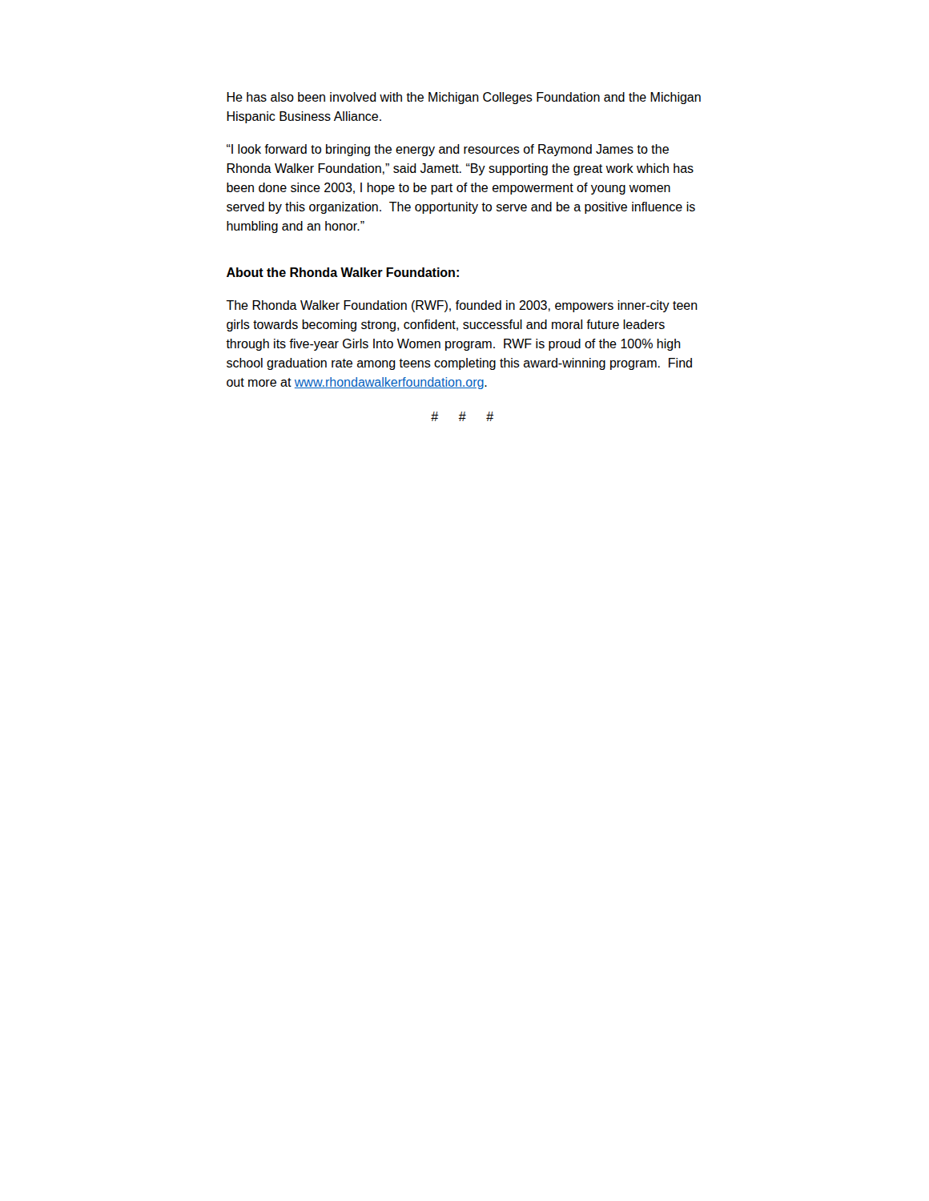He has also been involved with the Michigan Colleges Foundation and the Michigan Hispanic Business Alliance.
“I look forward to bringing the energy and resources of Raymond James to the Rhonda Walker Foundation,” said Jamett. “By supporting the great work which has been done since 2003, I hope to be part of the empowerment of young women served by this organization. The opportunity to serve and be a positive influence is humbling and an honor.”
About the Rhonda Walker Foundation:
The Rhonda Walker Foundation (RWF), founded in 2003, empowers inner-city teen girls towards becoming strong, confident, successful and moral future leaders through its five-year Girls Into Women program. RWF is proud of the 100% high school graduation rate among teens completing this award-winning program. Find out more at www.rhondawalkerfoundation.org.
# # #